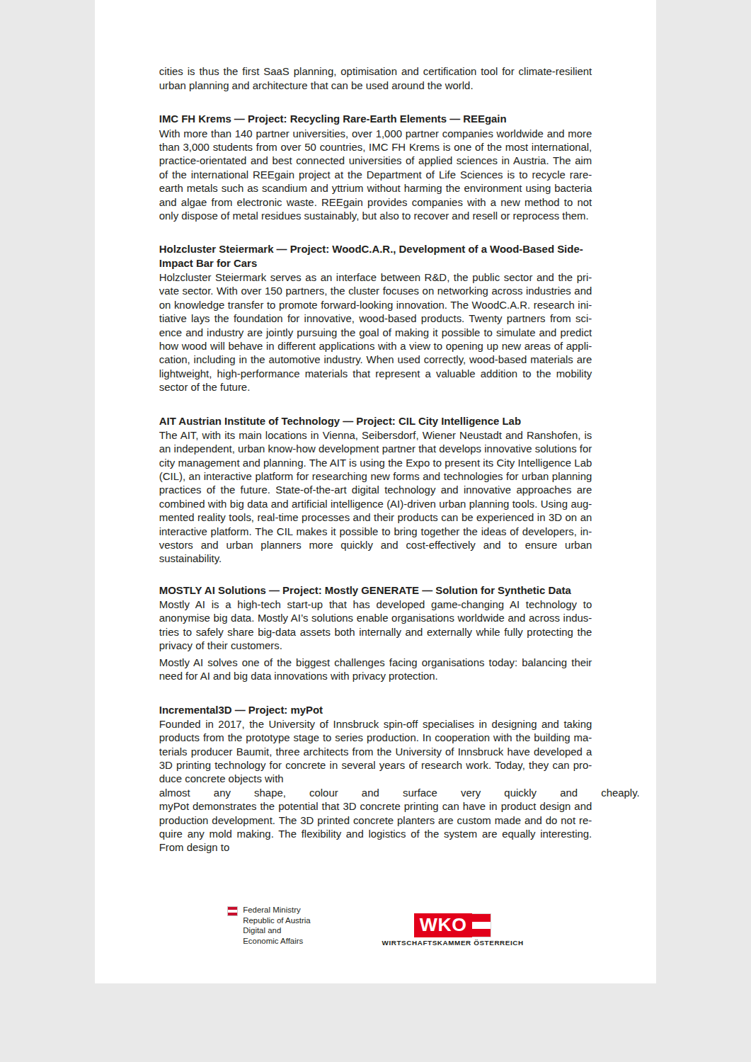cities is thus the first SaaS planning, optimisation and certification tool for climate-resilient urban planning and architecture that can be used around the world.
IMC FH Krems — Project: Recycling Rare-Earth Elements — REEgain
With more than 140 partner universities, over 1,000 partner companies worldwide and more than 3,000 students from over 50 countries, IMC FH Krems is one of the most international, practice-orientated and best connected universities of applied sciences in Austria. The aim of the international REEgain project at the Department of Life Sciences is to recycle rare-earth metals such as scandium and yttrium without harming the environment using bacteria and algae from electronic waste. REEgain provides companies with a new method to not only dispose of metal residues sustainably, but also to recover and resell or reprocess them.
Holzcluster Steiermark — Project: WoodC.A.R., Development of a Wood-Based Side-Impact Bar for Cars
Holzcluster Steiermark serves as an interface between R&D, the public sector and the private sector. With over 150 partners, the cluster focuses on networking across industries and on knowledge transfer to promote forward-looking innovation. The WoodC.A.R. research initiative lays the foundation for innovative, wood-based products. Twenty partners from science and industry are jointly pursuing the goal of making it possible to simulate and predict how wood will behave in different applications with a view to opening up new areas of application, including in the automotive industry. When used correctly, wood-based materials are lightweight, high-performance materials that represent a valuable addition to the mobility sector of the future.
AIT Austrian Institute of Technology — Project: CIL City Intelligence Lab
The AIT, with its main locations in Vienna, Seibersdorf, Wiener Neustadt and Ranshofen, is an independent, urban know-how development partner that develops innovative solutions for city management and planning. The AIT is using the Expo to present its City Intelligence Lab (CIL), an interactive platform for researching new forms and technologies for urban planning practices of the future. State-of-the-art digital technology and innovative approaches are combined with big data and artificial intelligence (AI)-driven urban planning tools. Using augmented reality tools, real-time processes and their products can be experienced in 3D on an interactive platform. The CIL makes it possible to bring together the ideas of developers, investors and urban planners more quickly and cost-effectively and to ensure urban sustainability.
MOSTLY AI Solutions — Project: Mostly GENERATE — Solution for Synthetic Data
Mostly AI is a high-tech start-up that has developed game-changing AI technology to anonymise big data. Mostly AI’s solutions enable organisations worldwide and across industries to safely share big-data assets both internally and externally while fully protecting the privacy of their customers.
Mostly AI solves one of the biggest challenges facing organisations today: balancing their need for AI and big data innovations with privacy protection.
Incremental3D — Project: myPot
Founded in 2017, the University of Innsbruck spin-off specialises in designing and taking products from the prototype stage to series production. In cooperation with the building materials producer Baumit, three architects from the University of Innsbruck have developed a 3D printing technology for concrete in several years of research work. Today, they can produce concrete objects with almost any shape, colour and surface very quickly and cheaply. myPot demonstrates the potential that 3D concrete printing can have in product design and production development. The 3D printed concrete planters are custom made and do not require any mold making. The flexibility and logistics of the system are equally interesting. From design to
Federal Ministry
Republic of Austria
Digital and
Economic Affairs
WKO
WIRTSCHAFTSKAMMER ÖSTERREICH